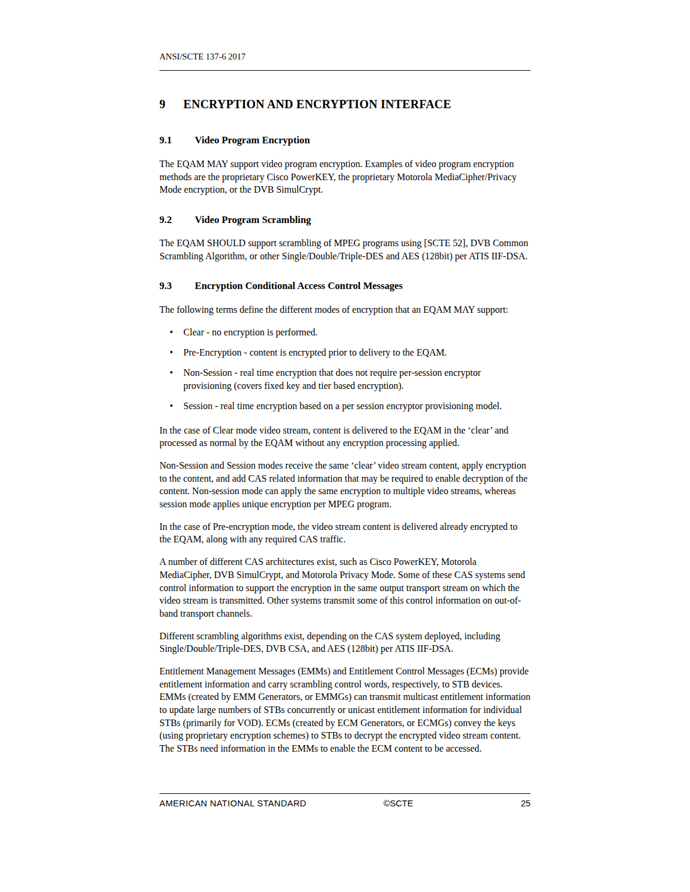ANSI/SCTE 137-6 2017
9 ENCRYPTION AND ENCRYPTION INTERFACE
9.1 Video Program Encryption
The EQAM MAY support video program encryption. Examples of video program encryption methods are the proprietary Cisco PowerKEY, the proprietary Motorola MediaCipher/Privacy Mode encryption, or the DVB SimulCrypt.
9.2 Video Program Scrambling
The EQAM SHOULD support scrambling of MPEG programs using [SCTE 52], DVB Common Scrambling Algorithm, or other Single/Double/Triple-DES and AES (128bit) per ATIS IIF-DSA.
9.3 Encryption Conditional Access Control Messages
The following terms define the different modes of encryption that an EQAM MAY support:
Clear - no encryption is performed.
Pre-Encryption - content is encrypted prior to delivery to the EQAM.
Non-Session - real time encryption that does not require per-session encryptor provisioning (covers fixed key and tier based encryption).
Session - real time encryption based on a per session encryptor provisioning model.
In the case of Clear mode video stream, content is delivered to the EQAM in the ‘clear’ and processed as normal by the EQAM without any encryption processing applied.
Non-Session and Session modes receive the same ‘clear’ video stream content, apply encryption to the content, and add CAS related information that may be required to enable decryption of the content. Non-session mode can apply the same encryption to multiple video streams, whereas session mode applies unique encryption per MPEG program.
In the case of Pre-encryption mode, the video stream content is delivered already encrypted to the EQAM, along with any required CAS traffic.
A number of different CAS architectures exist, such as Cisco PowerKEY, Motorola MediaCipher, DVB SimulCrypt, and Motorola Privacy Mode. Some of these CAS systems send control information to support the encryption in the same output transport stream on which the video stream is transmitted. Other systems transmit some of this control information on out-of-band transport channels.
Different scrambling algorithms exist, depending on the CAS system deployed, including Single/Double/Triple-DES, DVB CSA, and AES (128bit) per ATIS IIF-DSA.
Entitlement Management Messages (EMMs) and Entitlement Control Messages (ECMs) provide entitlement information and carry scrambling control words, respectively, to STB devices. EMMs (created by EMM Generators, or EMMGs) can transmit multicast entitlement information to update large numbers of STBs concurrently or unicast entitlement information for individual STBs (primarily for VOD). ECMs (created by ECM Generators, or ECMGs) convey the keys (using proprietary encryption schemes) to STBs to decrypt the encrypted video stream content. The STBs need information in the EMMs to enable the ECM content to be accessed.
AMERICAN NATIONAL STANDARD ©SCTE 25